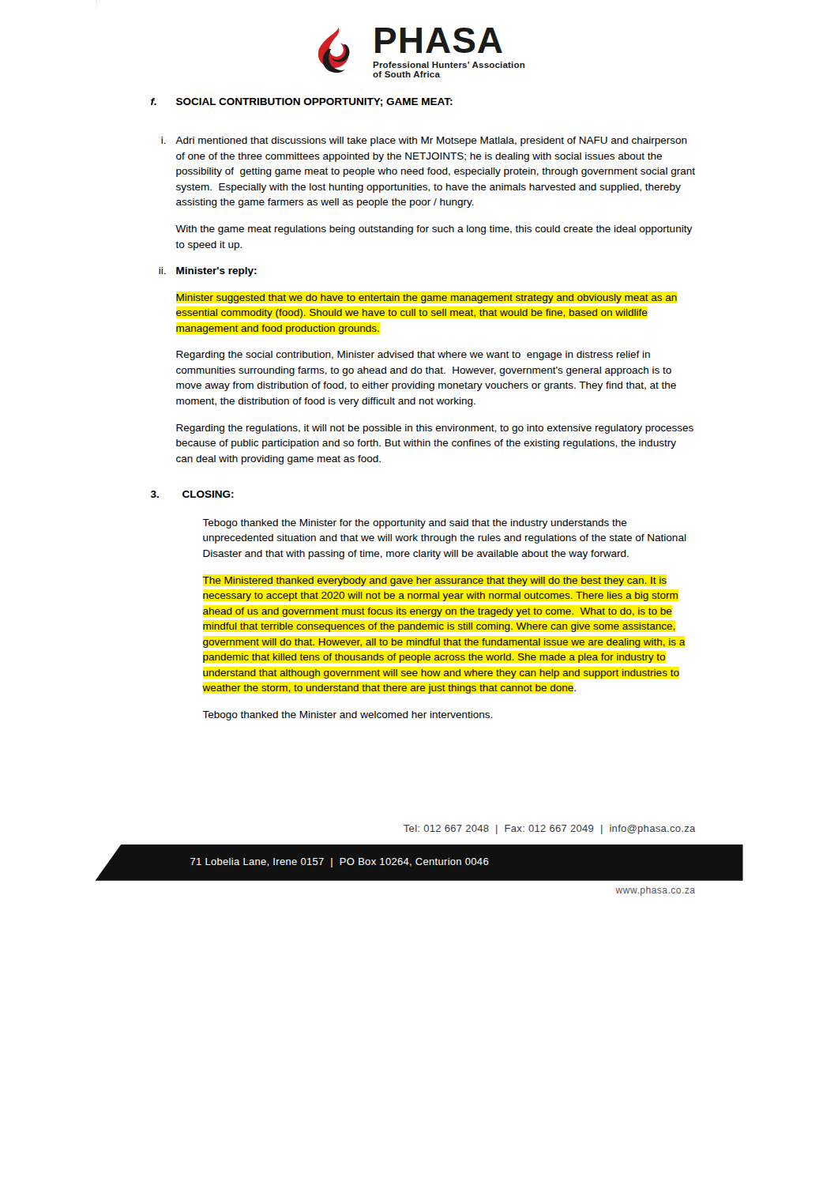PHASA
Professional Hunters' Association
of South Africa
f.
SOCIAL CONTRIBUTION OPPORTUNITY; GAME MEAT:
i.
Adri mentioned that discussions will take place with Mr Motsepe Matlala, president of NAFU and chairperson of one of the three committees appointed by the NETJOINTS; he is dealing with social issues about the possibility of getting game meat to people who need food, especially protein, through government social grant system. Especially with the lost hunting opportunities, to have the animals harvested and supplied, thereby assisting the game farmers as well as people the poor / hungry.
With the game meat regulations being outstanding for such a long time, this could create the ideal opportunity to speed it up.
ii.
Minister's reply:
Minister suggested that we do have to entertain the game management strategy and obviously meat as an essential commodity (food). Should we have to cull to sell meat, that would be fine, based on wildlife management and food production grounds.
Regarding the social contribution, Minister advised that where we want to engage in distress relief in communities surrounding farms, to go ahead and do that. However, government's general approach is to move away from distribution of food, to either providing monetary vouchers or grants. They find that, at the moment, the distribution of food is very difficult and not working.
Regarding the regulations, it will not be possible in this environment, to go into extensive regulatory processes because of public participation and so forth. But within the confines of the existing regulations, the industry can deal with providing game meat as food.
3.
CLOSING:
Tebogo thanked the Minister for the opportunity and said that the industry understands the unprecedented situation and that we will work through the rules and regulations of the state of National Disaster and that with passing of time, more clarity will be available about the way forward.
The Ministered thanked everybody and gave her assurance that they will do the best they can. It is necessary to accept that 2020 will not be a normal year with normal outcomes. There lies a big storm ahead of us and government must focus its energy on the tragedy yet to come. What to do, is to be mindful that terrible consequences of the pandemic is still coming. Where can give some assistance, government will do that. However, all to be mindful that the fundamental issue we are dealing with, is a pandemic that killed tens of thousands of people across the world. She made a plea for industry to understand that although government will see how and where they can help and support industries to weather the storm, to understand that there are just things that cannot be done.
Tebogo thanked the Minister and welcomed her interventions.
Tel: 012 667 2048 | Fax: 012 667 2049 | info@phasa.co.za
71 Lobelia Lane, Irene 0157 | PO Box 10264, Centurion 0046
www.phasa.co.za